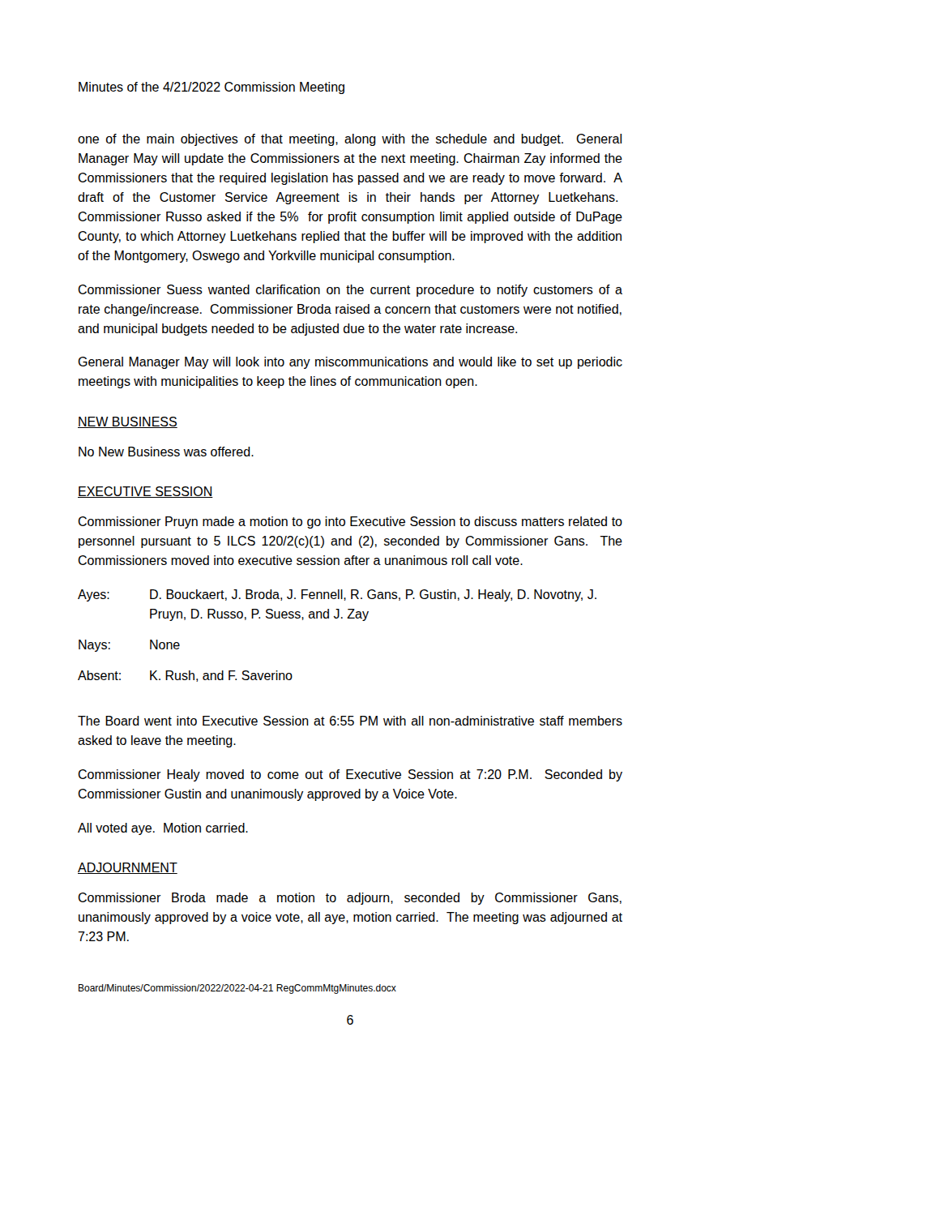Minutes of the 4/21/2022 Commission Meeting
one of the main objectives of that meeting, along with the schedule and budget. General Manager May will update the Commissioners at the next meeting. Chairman Zay informed the Commissioners that the required legislation has passed and we are ready to move forward. A draft of the Customer Service Agreement is in their hands per Attorney Luetkehans. Commissioner Russo asked if the 5% for profit consumption limit applied outside of DuPage County, to which Attorney Luetkehans replied that the buffer will be improved with the addition of the Montgomery, Oswego and Yorkville municipal consumption.
Commissioner Suess wanted clarification on the current procedure to notify customers of a rate change/increase. Commissioner Broda raised a concern that customers were not notified, and municipal budgets needed to be adjusted due to the water rate increase.
General Manager May will look into any miscommunications and would like to set up periodic meetings with municipalities to keep the lines of communication open.
NEW BUSINESS
No New Business was offered.
EXECUTIVE SESSION
Commissioner Pruyn made a motion to go into Executive Session to discuss matters related to personnel pursuant to 5 ILCS 120/2(c)(1) and (2), seconded by Commissioner Gans. The Commissioners moved into executive session after a unanimous roll call vote.
| Ayes: | D. Bouckaert, J. Broda, J. Fennell, R. Gans, P. Gustin, J. Healy, D. Novotny, J. Pruyn, D. Russo, P. Suess, and J. Zay |
| Nays: | None |
| Absent: | K. Rush, and F. Saverino |
The Board went into Executive Session at 6:55 PM with all non-administrative staff members asked to leave the meeting.
Commissioner Healy moved to come out of Executive Session at 7:20 P.M. Seconded by Commissioner Gustin and unanimously approved by a Voice Vote.
All voted aye. Motion carried.
ADJOURNMENT
Commissioner Broda made a motion to adjourn, seconded by Commissioner Gans, unanimously approved by a voice vote, all aye, motion carried. The meeting was adjourned at 7:23 PM.
Board/Minutes/Commission/2022/2022-04-21 RegCommMtgMinutes.docx
6